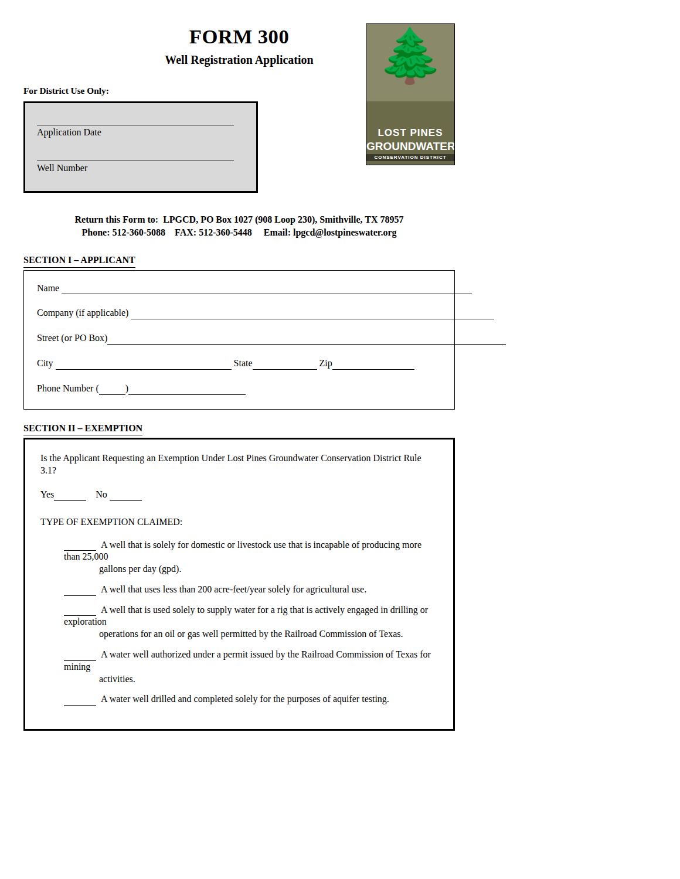🌲
LOST PINES GROUNDWATER CONSERVATION DISTRICT
FORM 300
Well Registration Application
For District Use Only:
Application Date
Well Number
Return this Form to: LPGCD, PO Box 1027 (908 Loop 230), Smithville, TX 78957
Phone: 512-360-5088 FAX: 512-360-5448 Email: lpgcd@lostpineswater.org
SECTION I – APPLICANT
Name
Company (if applicable)
Street (or PO Box)
City State Zip
Phone Number ( )
SECTION II – EXEMPTION
Is the Applicant Requesting an Exemption Under Lost Pines Groundwater Conservation District Rule 3.1?
Yes No
TYPE OF EXEMPTION CLAIMED:
A well that is solely for domestic or livestock use that is incapable of producing more than 25,000 gallons per day (gpd).
A well that uses less than 200 acre-feet/year solely for agricultural use.
A well that is used solely to supply water for a rig that is actively engaged in drilling or exploration operations for an oil or gas well permitted by the Railroad Commission of Texas.
A water well authorized under a permit issued by the Railroad Commission of Texas for mining activities.
A water well drilled and completed solely for the purposes of aquifer testing.